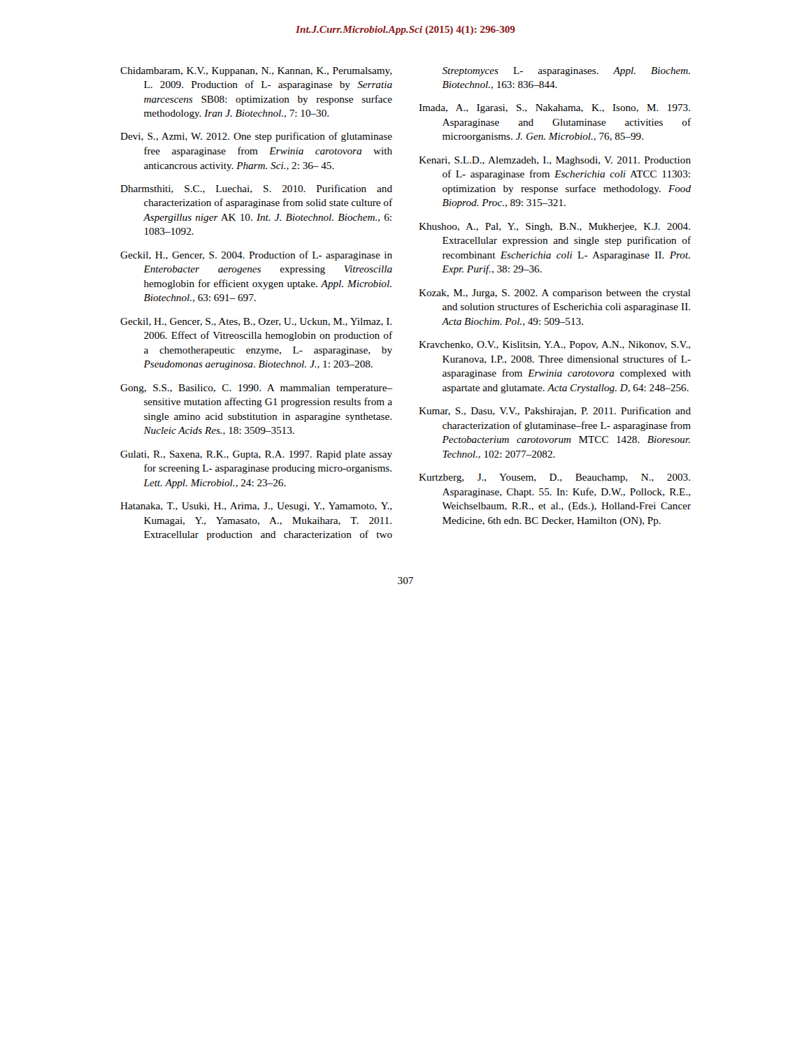Int.J.Curr.Microbiol.App.Sci (2015) 4(1): 296-309
Chidambaram, K.V., Kuppanan, N., Kannan, K., Perumalsamy, L. 2009. Production of L- asparaginase by Serratia marcescens SB08: optimization by response surface methodology. Iran J. Biotechnol., 7: 10–30.
Devi, S., Azmi, W. 2012. One step purification of glutaminase free asparaginase from Erwinia carotovora with anticancrous activity. Pharm. Sci., 2: 36– 45.
Dharmsthiti, S.C., Luechai, S. 2010. Purification and characterization of asparaginase from solid state culture of Aspergillus niger AK 10. Int. J. Biotechnol. Biochem., 6: 1083–1092.
Geckil, H., Gencer, S. 2004. Production of L- asparaginase in Enterobacter aerogenes expressing Vitreoscilla hemoglobin for efficient oxygen uptake. Appl. Microbiol. Biotechnol., 63: 691– 697.
Geckil, H., Gencer, S., Ates, B., Ozer, U., Uckun, M., Yilmaz, I. 2006. Effect of Vitreoscilla hemoglobin on production of a chemotherapeutic enzyme, L- asparaginase, by Pseudomonas aeruginosa. Biotechnol. J., 1: 203–208.
Gong, S.S., Basilico, C. 1990. A mammalian temperature– sensitive mutation affecting G1 progression results from a single amino acid substitution in asparagine synthetase. Nucleic Acids Res., 18: 3509–3513.
Gulati, R., Saxena, R.K., Gupta, R.A. 1997. Rapid plate assay for screening L- asparaginase producing micro-organisms. Lett. Appl. Microbiol., 24: 23–26.
Hatanaka, T., Usuki, H., Arima, J., Uesugi, Y., Yamamoto, Y., Kumagai, Y., Yamasato, A., Mukaihara, T. 2011. Extracellular production and characterization of two Streptomyces L- asparaginases. Appl. Biochem. Biotechnol., 163: 836–844.
Imada, A., Igarasi, S., Nakahama, K., Isono, M. 1973. Asparaginase and Glutaminase activities of microorganisms. J. Gen. Microbiol., 76, 85–99.
Kenari, S.L.D., Alemzadeh, I., Maghsodi, V. 2011. Production of L- asparaginase from Escherichia coli ATCC 11303: optimization by response surface methodology. Food Bioprod. Proc., 89: 315–321.
Khushoo, A., Pal, Y., Singh, B.N., Mukherjee, K.J. 2004. Extracellular expression and single step purification of recombinant Escherichia coli L- Asparaginase II. Prot. Expr. Purif., 38: 29–36.
Kozak, M., Jurga, S. 2002. A comparison between the crystal and solution structures of Escherichia coli asparaginase II. Acta Biochim. Pol., 49: 509–513.
Kravchenko, O.V., Kislitsin, Y.A., Popov, A.N., Nikonov, S.V., Kuranova, I.P., 2008. Three dimensional structures of L- asparaginase from Erwinia carotovora complexed with aspartate and glutamate. Acta Crystallog. D, 64: 248–256.
Kumar, S., Dasu, V.V., Pakshirajan, P. 2011. Purification and characterization of glutaminase–free L- asparaginase from Pectobacterium carotovorum MTCC 1428. Bioresour. Technol., 102: 2077–2082.
Kurtzberg, J., Yousem, D., Beauchamp, N., 2003. Asparaginase, Chapt. 55. In: Kufe, D.W., Pollock, R.E., Weichselbaum, R.R., et al., (Eds.), Holland-Frei Cancer Medicine, 6th edn. BC Decker, Hamilton (ON), Pp.
307